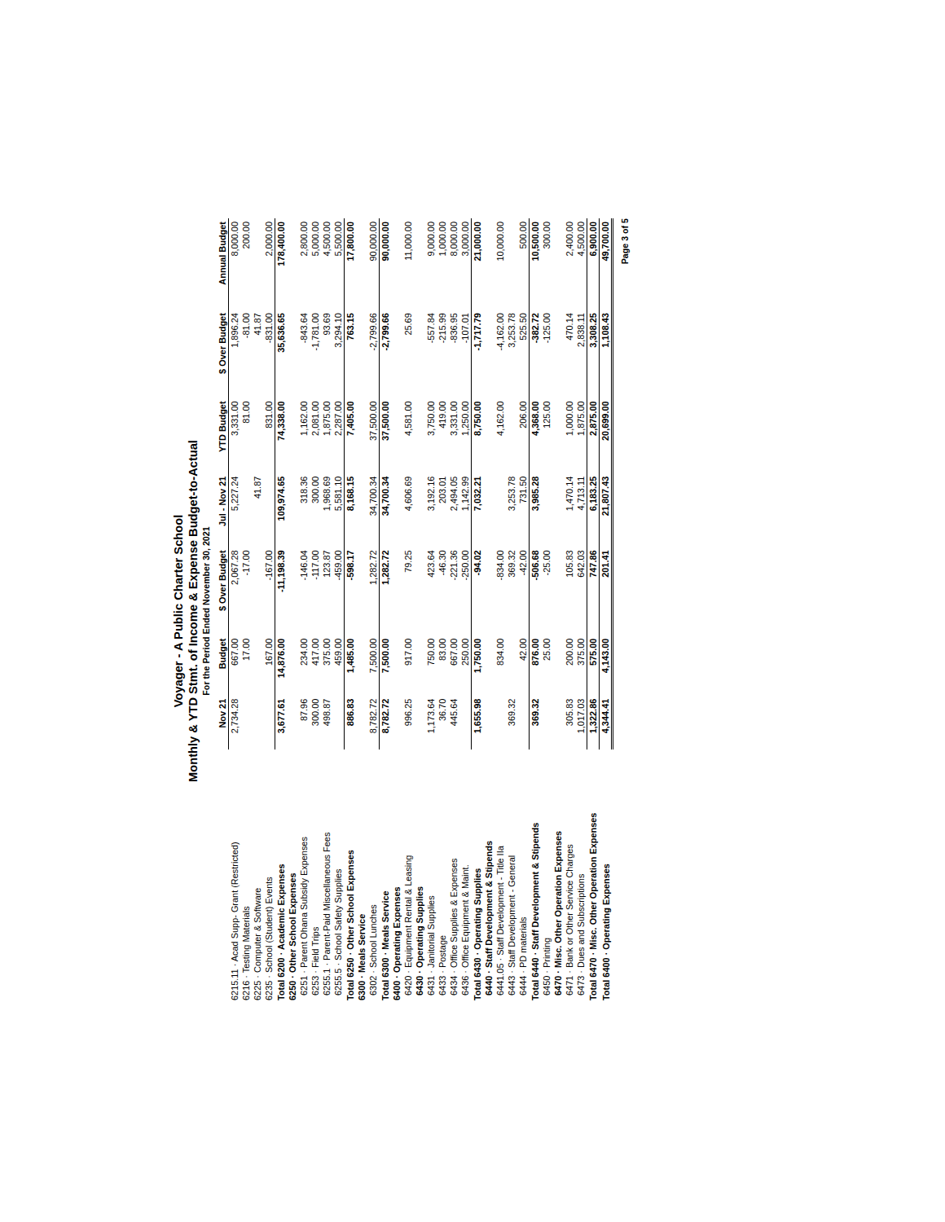Voyager - A Public Charter School
Monthly & YTD Stmt. of Income & Expense Budget-to-Actual
For the Period Ended November 30, 2021
| | Nov 21 | Budget | $ Over Budget | Jul - Nov 21 | YTD Budget | $ Over Budget | Annual Budget |
| --- | --- | --- | --- | --- | --- | --- | --- |
| 6215.11 · Acad Supp- Grant (Restricted) | 2,734.28 | 667.00 | 2,067.28 | 5,227.24 | 3,331.00 | 1,896.24 | 8,000.00 |
| 6216 · Testing Materials | | 17.00 | -17.00 | | 81.00 | -81.00 | 200.00 |
| 6225 · Computer & Software | | | | 41.87 | | 41.87 | |
| 6235 · School (Student) Events | | 167.00 | -167.00 | | 831.00 | -831.00 | 2,000.00 |
| Total 6200 · Academic Expenses | 3,677.61 | 14,876.00 | -11,198.39 | 109,974.65 | 74,338.00 | 35,636.65 | 178,400.00 |
| 6250 · Other School Expenses | | | | | | | |
| 6251 · Parent Ohana Subsidy Expenses | 87.96 | 234.00 | -146.04 | 318.36 | 1,162.00 | -843.64 | 2,800.00 |
| 6253 · Field Trips | 300.00 | 417.00 | -117.00 | 300.00 | 2,081.00 | -1,781.00 | 5,000.00 |
| 6255.1 · Parent-Paid Miscellaneous Fees | 498.87 | 375.00 | 123.87 | 1,968.69 | 1,875.00 | 93.69 | 4,500.00 |
| 6255.5 · School Safety Supplies | | 459.00 | -459.00 | 5,581.10 | 2,287.00 | 3,294.10 | 5,500.00 |
| Total 6250 · Other School Expenses | 886.83 | 1,485.00 | -598.17 | 8,168.15 | 7,405.00 | 763.15 | 17,800.00 |
| 6300 · Meals Service | | | | | | | |
| 6302 · School Lunches | 8,782.72 | 7,500.00 | 1,282.72 | 34,700.34 | 37,500.00 | -2,799.66 | 90,000.00 |
| Total 6300 · Meals Service | 8,782.72 | 7,500.00 | 1,282.72 | 34,700.34 | 37,500.00 | -2,799.66 | 90,000.00 |
| 6400 · Operating Expenses | | | | | | | |
| 6420 · Equipment Rental & Leasing | 996.25 | 917.00 | 79.25 | 4,606.69 | 4,581.00 | 25.69 | 11,000.00 |
| 6430 · Operating Supplies | | | | | | | |
| 6431 · Janitorial Supplies | 1,173.64 | 750.00 | 423.64 | 3,192.16 | 3,750.00 | -557.84 | 9,000.00 |
| 6433 · Postage | 36.70 | 83.00 | -46.30 | 203.01 | 419.00 | -215.99 | 1,000.00 |
| 6434 · Office Supplies & Expenses | 445.64 | 667.00 | -221.36 | 2,494.05 | 3,331.00 | -836.95 | 8,000.00 |
| 6436 · Office Equipment & Maint. | | 250.00 | -250.00 | 1,142.99 | 1,250.00 | -107.01 | 3,000.00 |
| Total 6430 · Operating Supplies | 1,655.98 | 1,750.00 | -94.02 | 7,032.21 | 8,750.00 | -1,717.79 | 21,000.00 |
| 6440 · Staff Development & Stipends | | | | | | | |
| 6441.05 · Staff Development - Title IIa | | 834.00 | -834.00 | | 4,162.00 | -4,162.00 | 10,000.00 |
| 6443 · Staff Development - General | 369.32 | | 369.32 | 3,253.78 | | 3,253.78 | |
| 6444 · PD materials | | 42.00 | -42.00 | 731.50 | 206.00 | 525.50 | 500.00 |
| Total 6440 · Staff Development & Stipends | 369.32 | 876.00 | -506.68 | 3,985.28 | 4,368.00 | -382.72 | 10,500.00 |
| 6450 · Printing | | 25.00 | -25.00 | | 125.00 | -125.00 | 300.00 |
| 6470 · Misc. Other Operation Expenses | | | | | | | |
| 6471 · Bank or Other Service Charges | 305.83 | 200.00 | 105.83 | 1,470.14 | 1,000.00 | 470.14 | 2,400.00 |
| 6473 · Dues and Subscriptions | 1,017.03 | 375.00 | 642.03 | 4,713.11 | 1,875.00 | 2,838.11 | 4,500.00 |
| Total 6470 · Misc. Other Operation Expenses | 1,322.86 | 575.00 | 747.86 | 6,183.25 | 2,875.00 | 3,308.25 | 6,900.00 |
| Total 6400 · Operating Expenses | 4,344.41 | 4,143.00 | 201.41 | 21,807.43 | 20,699.00 | 1,108.43 | 49,700.00 |
Page 3 of 5